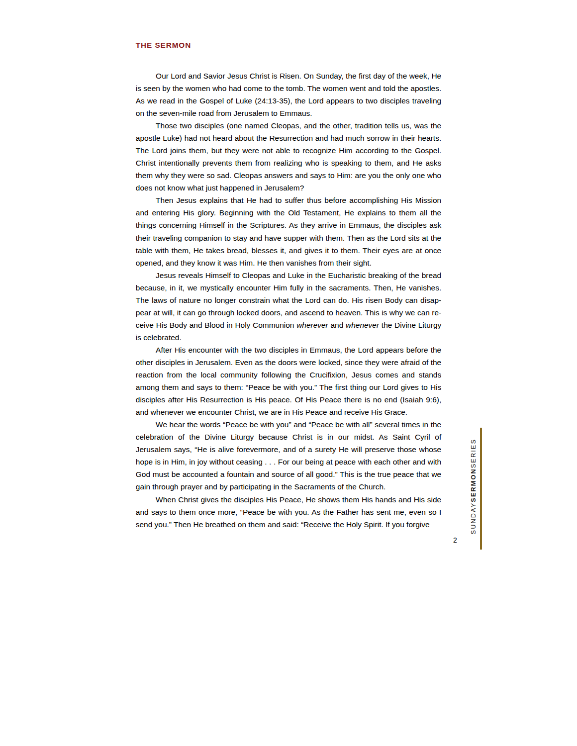The Sermon
Our Lord and Savior Jesus Christ is Risen. On Sunday, the first day of the week, He is seen by the women who had come to the tomb. The women went and told the apostles. As we read in the Gospel of Luke (24:13-35), the Lord appears to two disciples traveling on the seven-mile road from Jerusalem to Emmaus.
Those two disciples (one named Cleopas, and the other, tradition tells us, was the apostle Luke) had not heard about the Resurrection and had much sorrow in their hearts. The Lord joins them, but they were not able to recognize Him according to the Gospel. Christ intentionally prevents them from realizing who is speaking to them, and He asks them why they were so sad. Cleopas answers and says to Him: are you the only one who does not know what just happened in Jerusalem?
Then Jesus explains that He had to suffer thus before accomplishing His Mission and entering His glory. Beginning with the Old Testament, He explains to them all the things concerning Himself in the Scriptures. As they arrive in Emmaus, the disciples ask their traveling companion to stay and have supper with them. Then as the Lord sits at the table with them, He takes bread, blesses it, and gives it to them. Their eyes are at once opened, and they know it was Him. He then vanishes from their sight.
Jesus reveals Himself to Cleopas and Luke in the Eucharistic breaking of the bread because, in it, we mystically encounter Him fully in the sacraments. Then, He vanishes. The laws of nature no longer constrain what the Lord can do. His risen Body can disappear at will, it can go through locked doors, and ascend to heaven. This is why we can receive His Body and Blood in Holy Communion wherever and whenever the Divine Liturgy is celebrated.
After His encounter with the two disciples in Emmaus, the Lord appears before the other disciples in Jerusalem. Even as the doors were locked, since they were afraid of the reaction from the local community following the Crucifixion, Jesus comes and stands among them and says to them: “Peace be with you.” The first thing our Lord gives to His disciples after His Resurrection is His peace. Of His Peace there is no end (Isaiah 9:6), and whenever we encounter Christ, we are in His Peace and receive His Grace.
We hear the words “Peace be with you” and “Peace be with all” several times in the celebration of the Divine Liturgy because Christ is in our midst. As Saint Cyril of Jerusalem says, “He is alive forevermore, and of a surety He will preserve those whose hope is in Him, in joy without ceasing . . . For our being at peace with each other and with God must be accounted a fountain and source of all good.” This is the true peace that we gain through prayer and by participating in the Sacraments of the Church.
When Christ gives the disciples His Peace, He shows them His hands and His side and says to them once more, “Peace be with you. As the Father has sent me, even so I send you.” Then He breathed on them and said: “Receive the Holy Spirit. If you forgive
SUNDAYSERMONSERIES
2